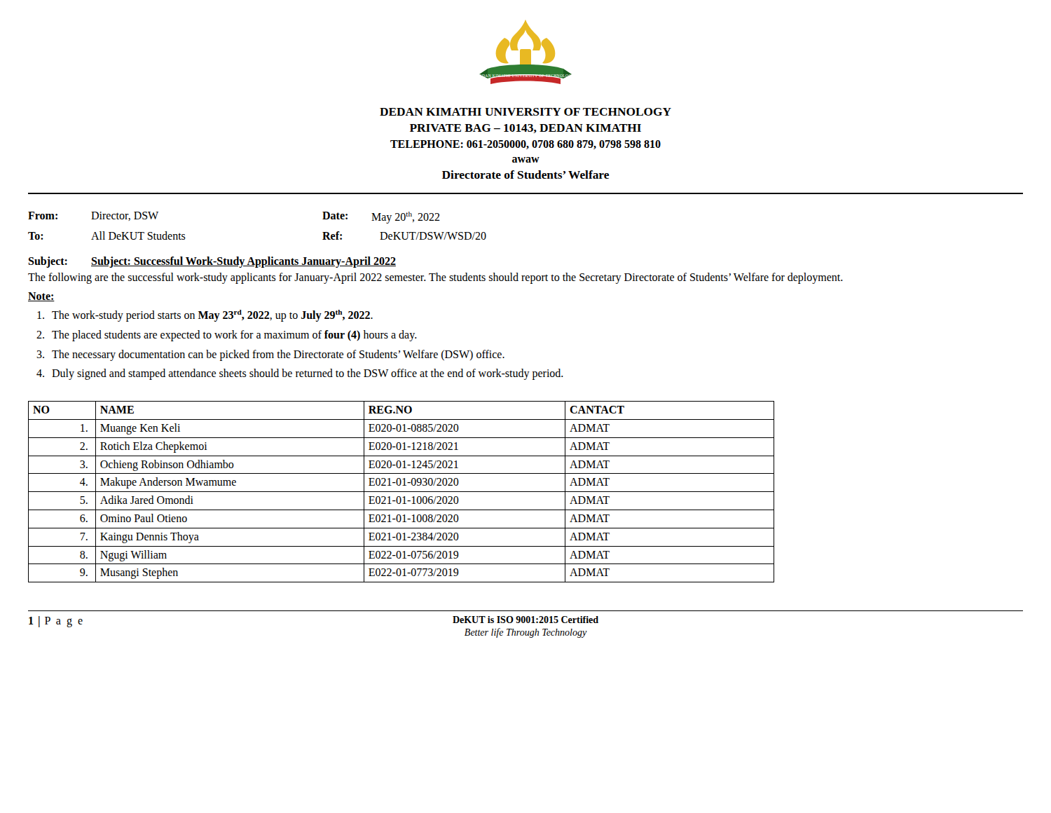DEDAN KIMATHI UNIVERSITY OF TECHNOLOGY
DEDAN KIMATHI UNIVERSITY OF TECHNOLOGY
PRIVATE BAG – 10143, DEDAN KIMATHI
TELEPHONE: 061-2050000, 0708 680 879, 0798 598 810
awaw
Directorate of Students’ Welfare
| From: | Director, DSW | Date: | May 20 th , 2022 |
| To: | All DeKUT Students | Ref: | DeKUT/DSW/WSD/20 |
Subject: Subject: Successful Work-Study Applicants January-April 2022
The following are the successful work-study applicants for January-April 2022 semester. The students should report to the Secretary Directorate of Students’ Welfare for deployment.
Note:
The work-study period starts on May 23rd, 2022, up to July 29th, 2022.
The placed students are expected to work for a maximum of four (4) hours a day.
The necessary documentation can be picked from the Directorate of Students’ Welfare (DSW) office.
Duly signed and stamped attendance sheets should be returned to the DSW office at the end of work-study period.
| NO | NAME | REG.NO | CANTACT |
| --- | --- | --- | --- |
| 1. | Muange Ken Keli | E020-01-0885/2020 | ADMAT |
| 2. | Rotich Elza Chepkemoi | E020-01-1218/2021 | ADMAT |
| 3. | Ochieng Robinson Odhiambo | E020-01-1245/2021 | ADMAT |
| 4. | Makupe Anderson Mwamume | E021-01-0930/2020 | ADMAT |
| 5. | Adika Jared Omondi | E021-01-1006/2020 | ADMAT |
| 6. | Omino Paul Otieno | E021-01-1008/2020 | ADMAT |
| 7. | Kaingu Dennis Thoya | E021-01-2384/2020 | ADMAT |
| 8. | Ngugi William | E022-01-0756/2019 | ADMAT |
| 9. | Musangi Stephen | E022-01-0773/2019 | ADMAT |
1 | P a g e
DeKUT is ISO 9001:2015 Certified
Better life Through Technology